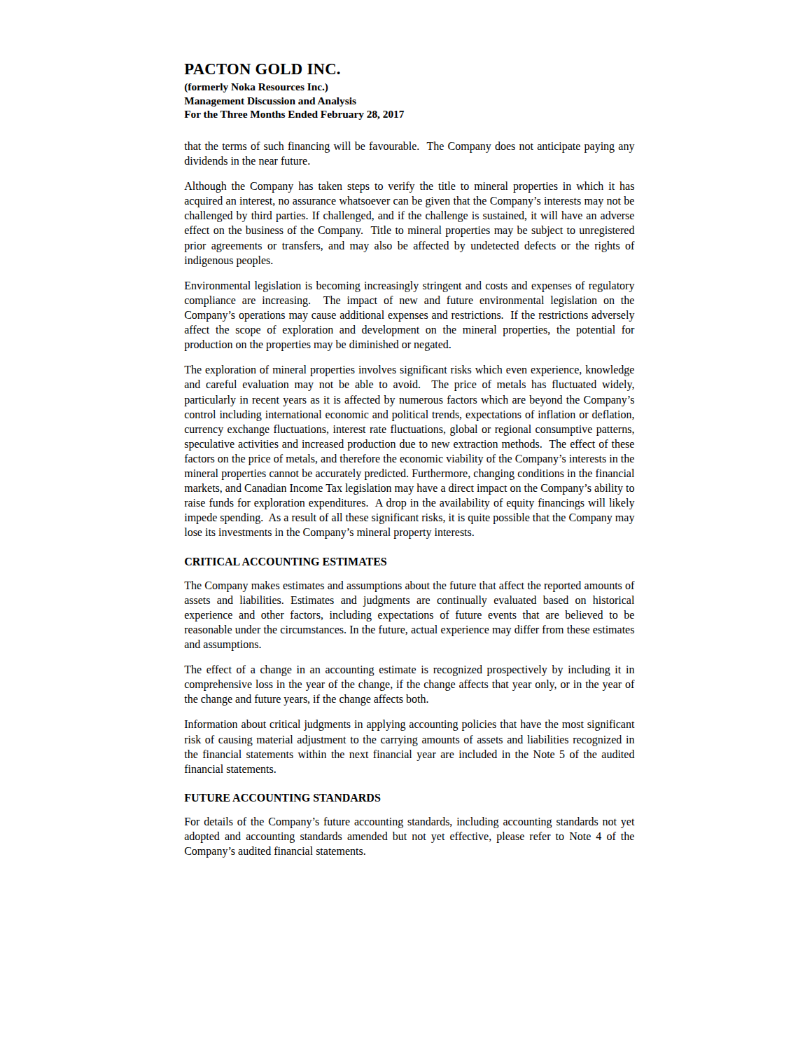PACTON GOLD INC.
(formerly Noka Resources Inc.)
Management Discussion and Analysis
For the Three Months Ended February 28, 2017
that the terms of such financing will be favourable. The Company does not anticipate paying any dividends in the near future.
Although the Company has taken steps to verify the title to mineral properties in which it has acquired an interest, no assurance whatsoever can be given that the Company’s interests may not be challenged by third parties. If challenged, and if the challenge is sustained, it will have an adverse effect on the business of the Company. Title to mineral properties may be subject to unregistered prior agreements or transfers, and may also be affected by undetected defects or the rights of indigenous peoples.
Environmental legislation is becoming increasingly stringent and costs and expenses of regulatory compliance are increasing. The impact of new and future environmental legislation on the Company’s operations may cause additional expenses and restrictions. If the restrictions adversely affect the scope of exploration and development on the mineral properties, the potential for production on the properties may be diminished or negated.
The exploration of mineral properties involves significant risks which even experience, knowledge and careful evaluation may not be able to avoid. The price of metals has fluctuated widely, particularly in recent years as it is affected by numerous factors which are beyond the Company’s control including international economic and political trends, expectations of inflation or deflation, currency exchange fluctuations, interest rate fluctuations, global or regional consumptive patterns, speculative activities and increased production due to new extraction methods. The effect of these factors on the price of metals, and therefore the economic viability of the Company’s interests in the mineral properties cannot be accurately predicted. Furthermore, changing conditions in the financial markets, and Canadian Income Tax legislation may have a direct impact on the Company’s ability to raise funds for exploration expenditures. A drop in the availability of equity financings will likely impede spending. As a result of all these significant risks, it is quite possible that the Company may lose its investments in the Company’s mineral property interests.
CRITICAL ACCOUNTING ESTIMATES
The Company makes estimates and assumptions about the future that affect the reported amounts of assets and liabilities. Estimates and judgments are continually evaluated based on historical experience and other factors, including expectations of future events that are believed to be reasonable under the circumstances. In the future, actual experience may differ from these estimates and assumptions.
The effect of a change in an accounting estimate is recognized prospectively by including it in comprehensive loss in the year of the change, if the change affects that year only, or in the year of the change and future years, if the change affects both.
Information about critical judgments in applying accounting policies that have the most significant risk of causing material adjustment to the carrying amounts of assets and liabilities recognized in the financial statements within the next financial year are included in the Note 5 of the audited financial statements.
FUTURE ACCOUNTING STANDARDS
For details of the Company’s future accounting standards, including accounting standards not yet adopted and accounting standards amended but not yet effective, please refer to Note 4 of the Company’s audited financial statements.